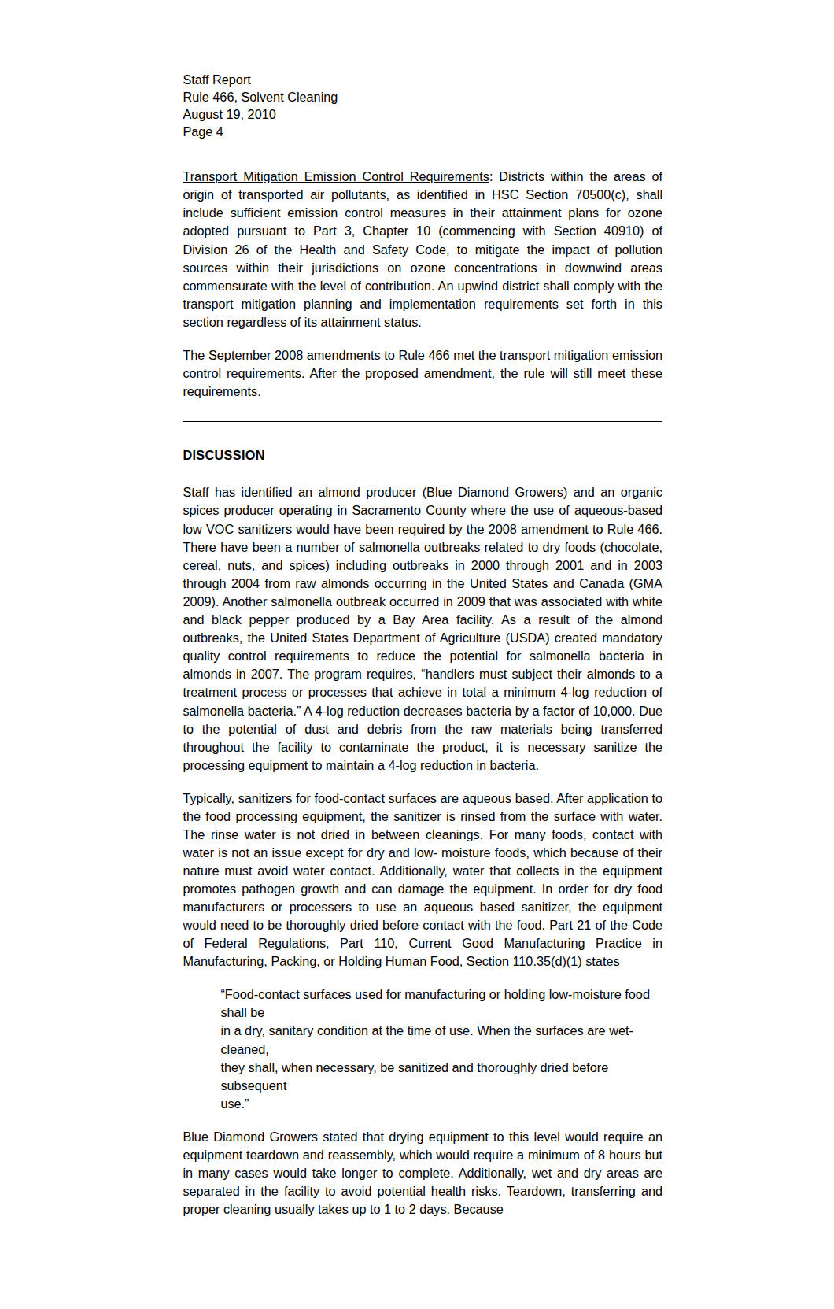Staff Report
Rule 466, Solvent Cleaning
August 19, 2010
Page 4
Transport Mitigation Emission Control Requirements: Districts within the areas of origin of transported air pollutants, as identified in HSC Section 70500(c), shall include sufficient emission control measures in their attainment plans for ozone adopted pursuant to Part 3, Chapter 10 (commencing with Section 40910) of Division 26 of the Health and Safety Code, to mitigate the impact of pollution sources within their jurisdictions on ozone concentrations in downwind areas commensurate with the level of contribution. An upwind district shall comply with the transport mitigation planning and implementation requirements set forth in this section regardless of its attainment status.
The September 2008 amendments to Rule 466 met the transport mitigation emission control requirements. After the proposed amendment, the rule will still meet these requirements.
DISCUSSION
Staff has identified an almond producer (Blue Diamond Growers) and an organic spices producer operating in Sacramento County where the use of aqueous-based low VOC sanitizers would have been required by the 2008 amendment to Rule 466. There have been a number of salmonella outbreaks related to dry foods (chocolate, cereal, nuts, and spices) including outbreaks in 2000 through 2001 and in 2003 through 2004 from raw almonds occurring in the United States and Canada (GMA 2009). Another salmonella outbreak occurred in 2009 that was associated with white and black pepper produced by a Bay Area facility. As a result of the almond outbreaks, the United States Department of Agriculture (USDA) created mandatory quality control requirements to reduce the potential for salmonella bacteria in almonds in 2007. The program requires, “handlers must subject their almonds to a treatment process or processes that achieve in total a minimum 4-log reduction of salmonella bacteria.” A 4-log reduction decreases bacteria by a factor of 10,000. Due to the potential of dust and debris from the raw materials being transferred throughout the facility to contaminate the product, it is necessary sanitize the processing equipment to maintain a 4-log reduction in bacteria.
Typically, sanitizers for food-contact surfaces are aqueous based. After application to the food processing equipment, the sanitizer is rinsed from the surface with water. The rinse water is not dried in between cleanings. For many foods, contact with water is not an issue except for dry and low- moisture foods, which because of their nature must avoid water contact. Additionally, water that collects in the equipment promotes pathogen growth and can damage the equipment. In order for dry food manufacturers or processers to use an aqueous based sanitizer, the equipment would need to be thoroughly dried before contact with the food. Part 21 of the Code of Federal Regulations, Part 110, Current Good Manufacturing Practice in Manufacturing, Packing, or Holding Human Food, Section 110.35(d)(1) states
“Food-contact surfaces used for manufacturing or holding low-moisture food shall be
in a dry, sanitary condition at the time of use. When the surfaces are wet-cleaned,
they shall, when necessary, be sanitized and thoroughly dried before subsequent
use.”
Blue Diamond Growers stated that drying equipment to this level would require an equipment teardown and reassembly, which would require a minimum of 8 hours but in many cases would take longer to complete. Additionally, wet and dry areas are separated in the facility to avoid potential health risks. Teardown, transferring and proper cleaning usually takes up to 1 to 2 days. Because